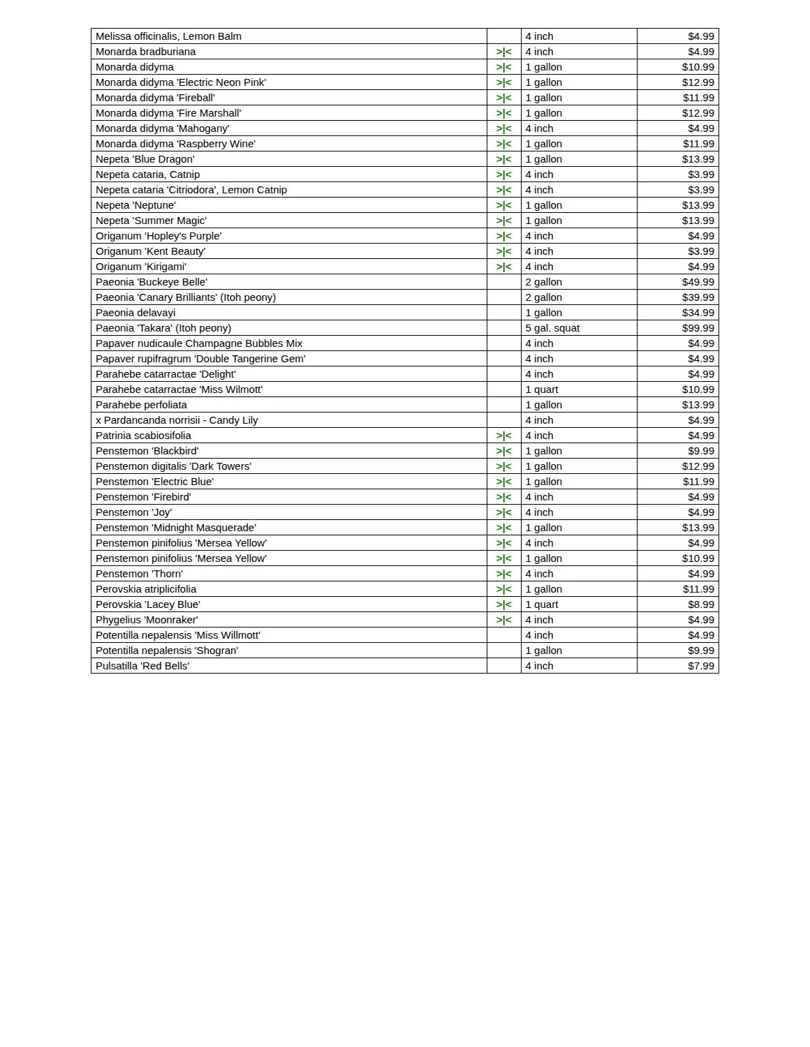| Melissa officinalis, Lemon Balm | | 4 inch | $4.99 |
| Monarda bradburiana | >/< | 4 inch | $4.99 |
| Monarda didyma | >/< | 1 gallon | $10.99 |
| Monarda didyma 'Electric Neon Pink' | >/< | 1 gallon | $12.99 |
| Monarda didyma 'Fireball' | >/< | 1 gallon | $11.99 |
| Monarda didyma 'Fire Marshall' | >/< | 1 gallon | $12.99 |
| Monarda didyma 'Mahogany' | >/< | 4 inch | $4.99 |
| Monarda didyma 'Raspberry Wine' | >/< | 1 gallon | $11.99 |
| Nepeta 'Blue Dragon' | >/< | 1 gallon | $13.99 |
| Nepeta cataria, Catnip | >/< | 4 inch | $3.99 |
| Nepeta cataria 'Citriodora', Lemon Catnip | >/< | 4 inch | $3.99 |
| Nepeta 'Neptune' | >/< | 1 gallon | $13.99 |
| Nepeta 'Summer Magic' | >/< | 1 gallon | $13.99 |
| Origanum 'Hopley's Purple' | >/< | 4 inch | $4.99 |
| Origanum 'Kent Beauty' | >/< | 4 inch | $3.99 |
| Origanum 'Kirigami' | >/< | 4 inch | $4.99 |
| Paeonia 'Buckeye Belle' | | 2 gallon | $49.99 |
| Paeonia 'Canary Brilliants' (Itoh peony) | | 2 gallon | $39.99 |
| Paeonia delavayi | | 1 gallon | $34.99 |
| Paeonia 'Takara' (Itoh peony) | | 5 gal. squat | $99.99 |
| Papaver nudicaule Champagne Bubbles Mix | | 4 inch | $4.99 |
| Papaver rupifragrum 'Double Tangerine Gem' | | 4 inch | $4.99 |
| Parahebe catarractae 'Delight' | | 4 inch | $4.99 |
| Parahebe catarractae 'Miss Wilmott' | | 1 quart | $10.99 |
| Parahebe perfoliata | | 1 gallon | $13.99 |
| x Pardancanda norrisii - Candy Lily | | 4 inch | $4.99 |
| Patrinia scabiosifolia | >/< | 4 inch | $4.99 |
| Penstemon 'Blackbird' | >/< | 1 gallon | $9.99 |
| Penstemon digitalis 'Dark Towers' | >/< | 1 gallon | $12.99 |
| Penstemon 'Electric Blue' | >/< | 1 gallon | $11.99 |
| Penstemon 'Firebird' | >/< | 4 inch | $4.99 |
| Penstemon 'Joy' | >/< | 4 inch | $4.99 |
| Penstemon 'Midnight Masquerade' | >/< | 1 gallon | $13.99 |
| Penstemon pinifolius 'Mersea Yellow' | >/< | 4 inch | $4.99 |
| Penstemon pinifolius 'Mersea Yellow' | >/< | 1 gallon | $10.99 |
| Penstemon 'Thorn' | >/< | 4 inch | $4.99 |
| Perovskia atriplicifolia | >/< | 1 gallon | $11.99 |
| Perovskia 'Lacey Blue' | >/< | 1 quart | $8.99 |
| Phygelius 'Moonraker' | >/< | 4 inch | $4.99 |
| Potentilla nepalensis 'Miss Willmott' | | 4 inch | $4.99 |
| Potentilla nepalensis 'Shogran' | | 1 gallon | $9.99 |
| Pulsatilla 'Red Bells' | | 4 inch | $7.99 |